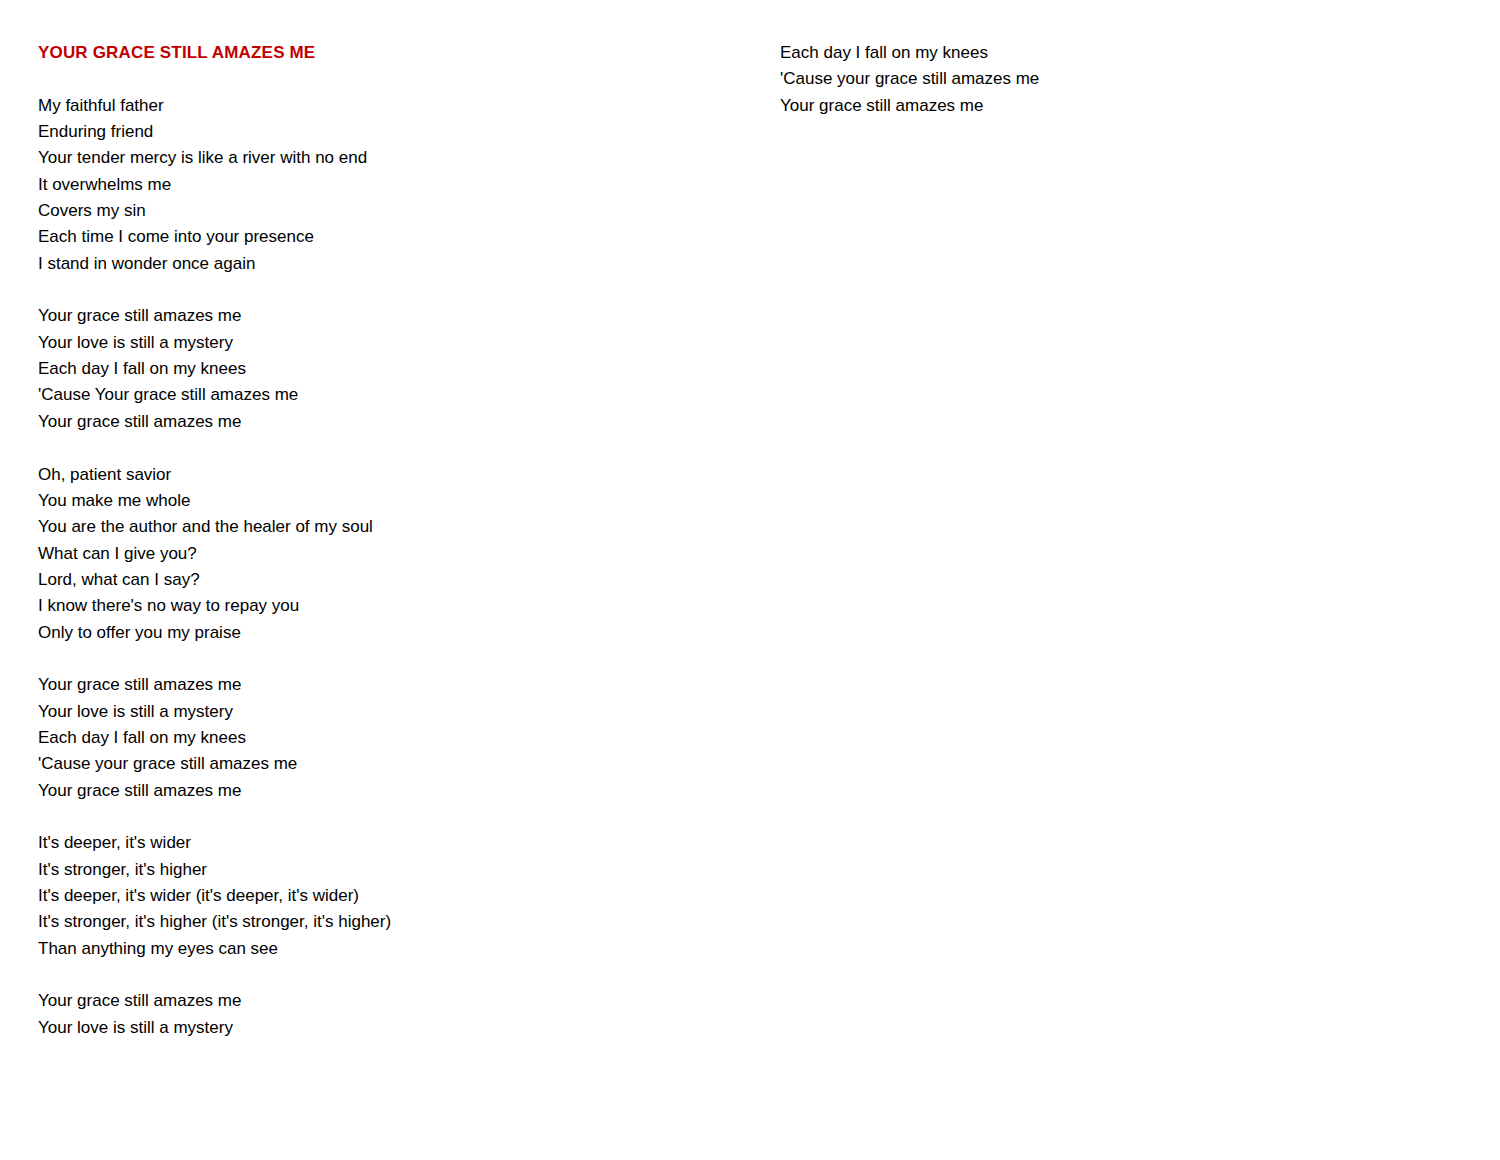YOUR GRACE STILL AMAZES ME
My faithful father
Enduring friend
Your tender mercy is like a river with no end
It overwhelms me
Covers my sin
Each time I come into your presence
I stand in wonder once again
Your grace still amazes me
Your love is still a mystery
Each day I fall on my knees
'Cause Your grace still amazes me
Your grace still amazes me
Oh, patient savior
You make me whole
You are the author and the healer of my soul
What can I give you?
Lord, what can I say?
I know there's no way to repay you
Only to offer you my praise
Your grace still amazes me
Your love is still a mystery
Each day I fall on my knees
'Cause your grace still amazes me
Your grace still amazes me
It's deeper, it's wider
It's stronger, it's higher
It's deeper, it's wider (it's deeper, it's wider)
It's stronger, it's higher (it's stronger, it's higher)
Than anything my eyes can see
Your grace still amazes me
Your love is still a mystery
Each day I fall on my knees
'Cause your grace still amazes me
Your grace still amazes me